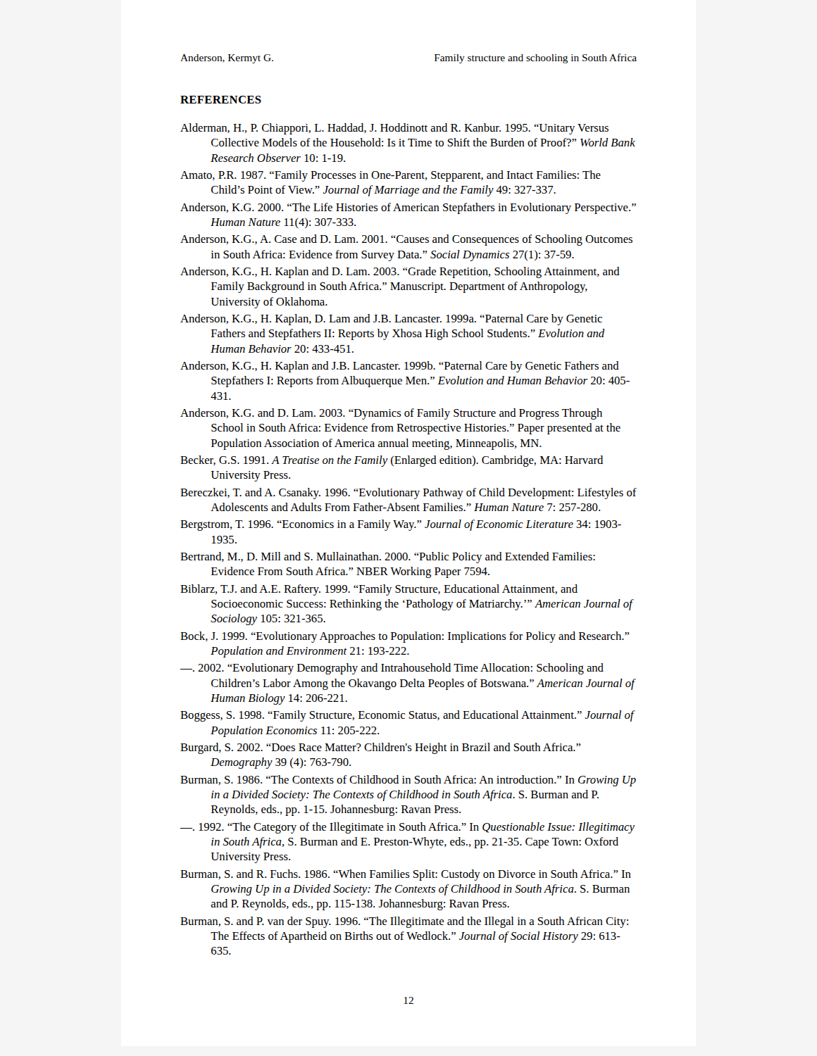Anderson, Kermyt G. Family structure and schooling in South Africa
REFERENCES
Alderman, H., P. Chiappori, L. Haddad, J. Hoddinott and R. Kanbur. 1995. “Unitary Versus Collective Models of the Household: Is it Time to Shift the Burden of Proof?” World Bank Research Observer 10: 1-19.
Amato, P.R. 1987. “Family Processes in One-Parent, Stepparent, and Intact Families: The Child’s Point of View.” Journal of Marriage and the Family 49: 327-337.
Anderson, K.G. 2000. “The Life Histories of American Stepfathers in Evolutionary Perspective.” Human Nature 11(4): 307-333.
Anderson, K.G., A. Case and D. Lam. 2001. “Causes and Consequences of Schooling Outcomes in South Africa: Evidence from Survey Data.” Social Dynamics 27(1): 37-59.
Anderson, K.G., H. Kaplan and D. Lam. 2003. “Grade Repetition, Schooling Attainment, and Family Background in South Africa.” Manuscript. Department of Anthropology, University of Oklahoma.
Anderson, K.G., H. Kaplan, D. Lam and J.B. Lancaster. 1999a. “Paternal Care by Genetic Fathers and Stepfathers II: Reports by Xhosa High School Students.” Evolution and Human Behavior 20: 433-451.
Anderson, K.G., H. Kaplan and J.B. Lancaster. 1999b. “Paternal Care by Genetic Fathers and Stepfathers I: Reports from Albuquerque Men.” Evolution and Human Behavior 20: 405-431.
Anderson, K.G. and D. Lam. 2003. “Dynamics of Family Structure and Progress Through School in South Africa: Evidence from Retrospective Histories.” Paper presented at the Population Association of America annual meeting, Minneapolis, MN.
Becker, G.S. 1991. A Treatise on the Family (Enlarged edition). Cambridge, MA: Harvard University Press.
Bereczkei, T. and A. Csanaky. 1996. “Evolutionary Pathway of Child Development: Lifestyles of Adolescents and Adults From Father-Absent Families.” Human Nature 7: 257-280.
Bergstrom, T. 1996. “Economics in a Family Way.” Journal of Economic Literature 34: 1903-1935.
Bertrand, M., D. Mill and S. Mullainathan. 2000. “Public Policy and Extended Families: Evidence From South Africa.” NBER Working Paper 7594.
Biblarz, T.J. and A.E. Raftery. 1999. “Family Structure, Educational Attainment, and Socioeconomic Success: Rethinking the ‘Pathology of Matriarchy.’” American Journal of Sociology 105: 321-365.
Bock, J. 1999. “Evolutionary Approaches to Population: Implications for Policy and Research.” Population and Environment 21: 193-222.
—. 2002. “Evolutionary Demography and Intrahousehold Time Allocation: Schooling and Children’s Labor Among the Okavango Delta Peoples of Botswana.” American Journal of Human Biology 14: 206-221.
Boggess, S. 1998. “Family Structure, Economic Status, and Educational Attainment.” Journal of Population Economics 11: 205-222.
Burgard, S. 2002. “Does Race Matter? Children's Height in Brazil and South Africa.” Demography 39 (4): 763-790.
Burman, S. 1986. “The Contexts of Childhood in South Africa: An introduction.” In Growing Up in a Divided Society: The Contexts of Childhood in South Africa. S. Burman and P. Reynolds, eds., pp. 1-15. Johannesburg: Ravan Press.
—. 1992. “The Category of the Illegitimate in South Africa.” In Questionable Issue: Illegitimacy in South Africa, S. Burman and E. Preston-Whyte, eds., pp. 21-35. Cape Town: Oxford University Press.
Burman, S. and R. Fuchs. 1986. “When Families Split: Custody on Divorce in South Africa.” In Growing Up in a Divided Society: The Contexts of Childhood in South Africa. S. Burman and P. Reynolds, eds., pp. 115-138. Johannesburg: Ravan Press.
Burman, S. and P. van der Spuy. 1996. “The Illegitimate and the Illegal in a South African City: The Effects of Apartheid on Births out of Wedlock.” Journal of Social History 29: 613-635.
12